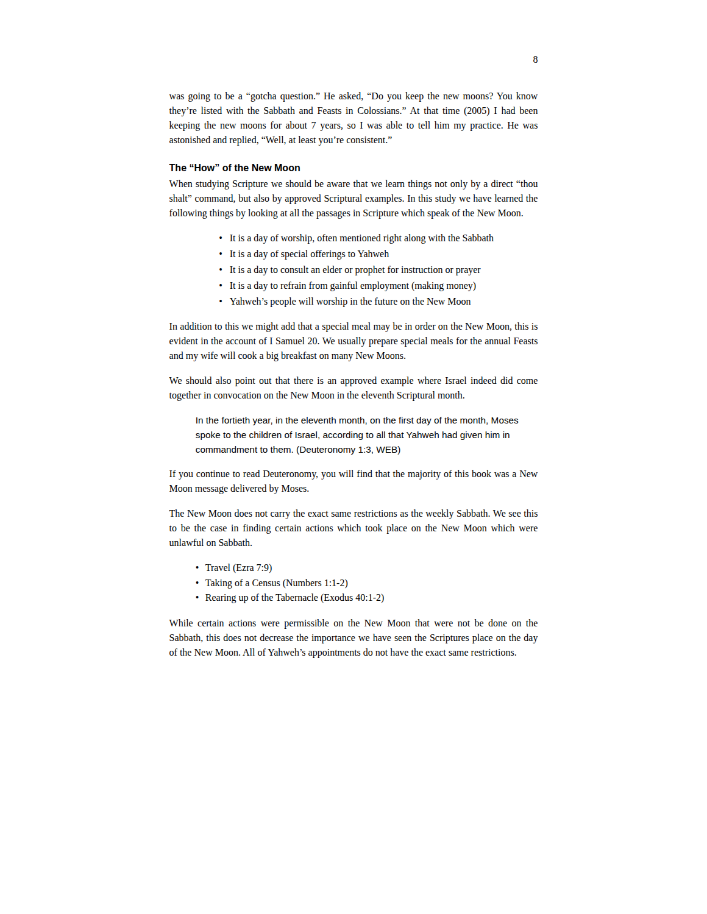8
was going to be a “gotcha question.” He asked, “Do you keep the new moons? You know they’re listed with the Sabbath and Feasts in Colossians.” At that time (2005) I had been keeping the new moons for about 7 years, so I was able to tell him my practice. He was astonished and replied, “Well, at least you’re consistent.”
The “How” of the New Moon
When studying Scripture we should be aware that we learn things not only by a direct “thou shalt” command, but also by approved Scriptural examples. In this study we have learned the following things by looking at all the passages in Scripture which speak of the New Moon.
It is a day of worship, often mentioned right along with the Sabbath
It is a day of special offerings to Yahweh
It is a day to consult an elder or prophet for instruction or prayer
It is a day to refrain from gainful employment (making money)
Yahweh’s people will worship in the future on the New Moon
In addition to this we might add that a special meal may be in order on the New Moon, this is evident in the account of I Samuel 20. We usually prepare special meals for the annual Feasts and my wife will cook a big breakfast on many New Moons.
We should also point out that there is an approved example where Israel indeed did come together in convocation on the New Moon in the eleventh Scriptural month.
In the fortieth year, in the eleventh month, on the first day of the month, Moses spoke to the children of Israel, according to all that Yahweh had given him in commandment to them. (Deuteronomy 1:3, WEB)
If you continue to read Deuteronomy, you will find that the majority of this book was a New Moon message delivered by Moses.
The New Moon does not carry the exact same restrictions as the weekly Sabbath. We see this to be the case in finding certain actions which took place on the New Moon which were unlawful on Sabbath.
Travel (Ezra 7:9)
Taking of a Census (Numbers 1:1-2)
Rearing up of the Tabernacle (Exodus 40:1-2)
While certain actions were permissible on the New Moon that were not be done on the Sabbath, this does not decrease the importance we have seen the Scriptures place on the day of the New Moon. All of Yahweh’s appointments do not have the exact same restrictions.